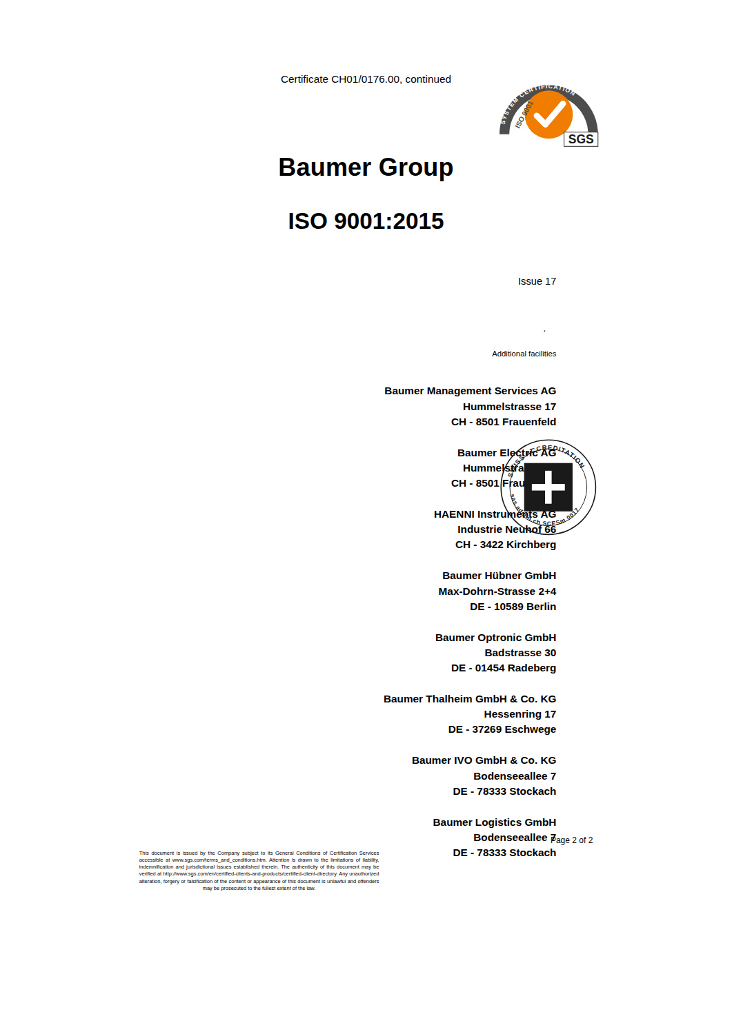SYSTEM CERTIFICATION ISO 9001 SGS SWISS ACCREDITATION sas.admin.ch SCESm 0017
Certificate CH01/0176.00, continued
Baumer Group
ISO 9001:2015
Issue 17
.
Additional facilities
Baumer Management Services AG
Hummelstrasse 17
CH - 8501 Frauenfeld
Baumer Electric AG
Hummelstrasse 17
CH - 8501 Frauenfeld
HAENNI Instruments AG
Industrie Neuhof 66
CH - 3422 Kirchberg
Baumer Hübner GmbH
Max-Dohrn-Strasse 2+4
DE - 10589 Berlin
Baumer Optronic GmbH
Badstrasse 30
DE - 01454 Radeberg
Baumer Thalheim GmbH & Co. KG
Hessenring 17
DE - 37269 Eschwege
Baumer IVO GmbH & Co. KG
Bodenseeallee 7
DE - 78333 Stockach
Baumer Logistics GmbH
Bodenseeallee 7
DE - 78333 Stockach
Page 2 of 2
This document is issued by the Company subject to its General Conditions of Certification Services accessible at www.sgs.com/terms_and_conditions.htm. Attention is drawn to the limitations of liability, indemnification and jurisdictional issues established therein. The authenticity of this document may be verified at http://www.sgs.com/en/certified-clients-and-products/certified-client-directory. Any unauthorized alteration, forgery or falsification of the content or appearance of this document is unlawful and offenders may be prosecuted to the fullest extent of the law.